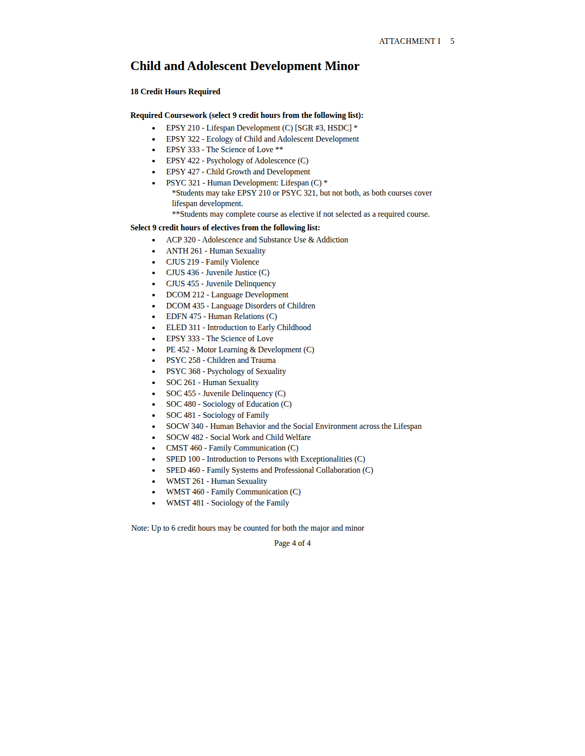ATTACHMENT I5
Child and Adolescent Development Minor
18 Credit Hours Required
Required Coursework (select 9 credit hours from the following list):
EPSY 210 - Lifespan Development (C) [SGR #3, HSDC] *
EPSY 322 - Ecology of Child and Adolescent Development
EPSY 333 - The Science of Love **
EPSY 422 - Psychology of Adolescence (C)
EPSY 427 - Child Growth and Development
PSYC 321 - Human Development: Lifespan (C) *
*Students may take EPSY 210 or PSYC 321, but not both, as both courses cover lifespan development.
**Students may complete course as elective if not selected as a required course.
Select 9 credit hours of electives from the following list:
ACP 320 - Adolescence and Substance Use & Addiction
ANTH 261 - Human Sexuality
CJUS 219 - Family Violence
CJUS 436 - Juvenile Justice (C)
CJUS 455 - Juvenile Delinquency
DCOM 212 - Language Development
DCOM 435 - Language Disorders of Children
EDFN 475 - Human Relations (C)
ELED 311 - Introduction to Early Childhood
EPSY 333 - The Science of Love
PE 452 - Motor Learning & Development (C)
PSYC 258 - Children and Trauma
PSYC 368 - Psychology of Sexuality
SOC 261 - Human Sexuality
SOC 455 - Juvenile Delinquency (C)
SOC 480 - Sociology of Education (C)
SOC 481 - Sociology of Family
SOCW 340 - Human Behavior and the Social Environment across the Lifespan
SOCW 482 - Social Work and Child Welfare
CMST 460 - Family Communication (C)
SPED 100 - Introduction to Persons with Exceptionalities (C)
SPED 460 - Family Systems and Professional Collaboration (C)
WMST 261 - Human Sexuality
WMST 460 - Family Communication (C)
WMST 481 - Sociology of the Family
Note: Up to 6 credit hours may be counted for both the major and minor
Page 4 of 4